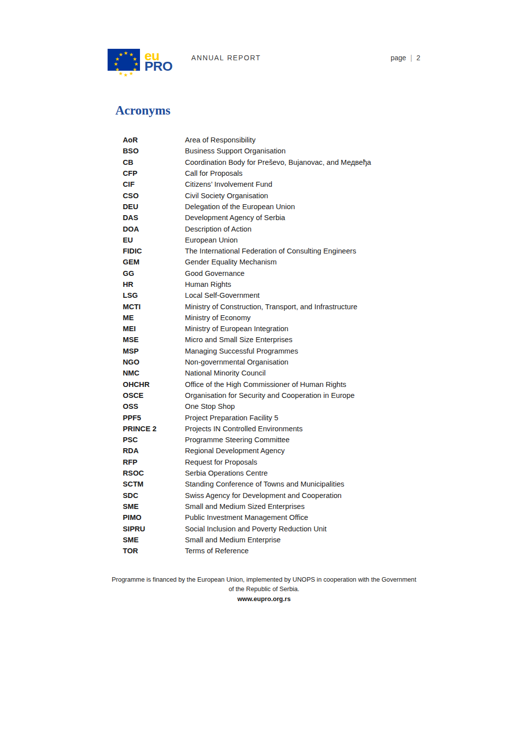★ ★ ★ ★ ★ ★ ★ ★ ★ ★ ★ ★
eu PRO
Annual Report
page | 2
Acronyms
AoR
Area of Responsibility
BSO
Business Support Organisation
CB
Coordination Body for Preševo, Bujanovac, and Медвеђа
CFP
Call for Proposals
CIF
Citizens’ Involvement Fund
CSO
Civil Society Organisation
DEU
Delegation of the European Union
DAS
Development Agency of Serbia
DOA
Description of Action
EU
European Union
FIDIC
The International Federation of Consulting Engineers
GEM
Gender Equality Mechanism
GG
Good Governance
HR
Human Rights
LSG
Local Self-Government
MCTI
Ministry of Construction, Transport, and Infrastructure
ME
Ministry of Economy
MEI
Ministry of European Integration
MSE
Micro and Small Size Enterprises
MSP
Managing Successful Programmes
NGO
Non-governmental Organisation
NMC
National Minority Council
OHCHR
Office of the High Commissioner of Human Rights
OSCE
Organisation for Security and Cooperation in Europe
OSS
One Stop Shop
PPF5
Project Preparation Facility 5
PRINCE 2
Projects IN Controlled Environments
PSC
Programme Steering Committee
RDA
Regional Development Agency
RFP
Request for Proposals
RSOC
Serbia Operations Centre
SCTM
Standing Conference of Towns and Municipalities
SDC
Swiss Agency for Development and Cooperation
SME
Small and Medium Sized Enterprises
PIMO
Public Investment Management Office
SIPRU
Social Inclusion and Poverty Reduction Unit
SME
Small and Medium Enterprise
TOR
Terms of Reference
Programme is financed by the European Union, implemented by UNOPS in cooperation with the Government
of the Republic of Serbia.
www.eupro.org.rs